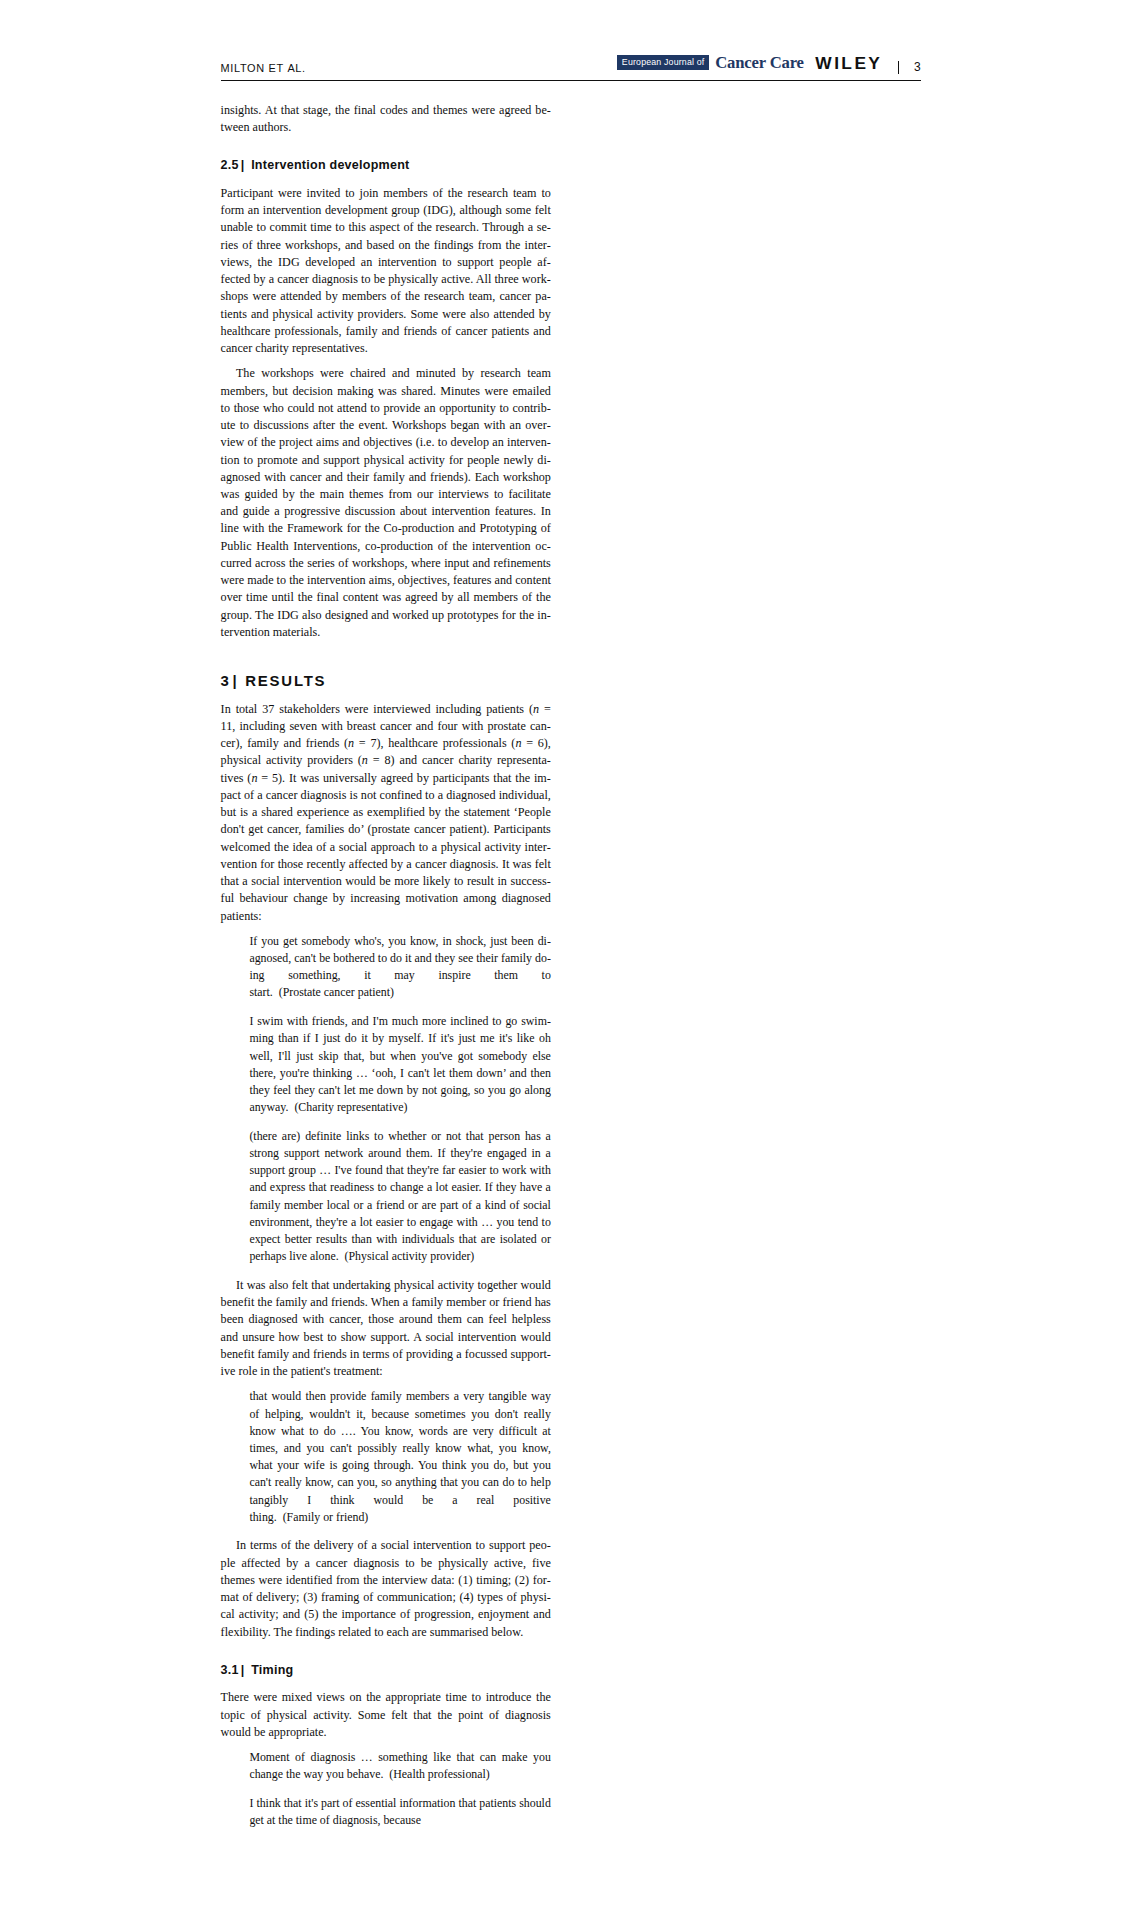Milton et al. European Journal of Cancer Care WILEY 3
insights. At that stage, the final codes and themes were agreed between authors.
2.5|Intervention development
Participant were invited to join members of the research team to form an intervention development group (IDG), although some felt unable to commit time to this aspect of the research. Through a series of three workshops, and based on the findings from the interviews, the IDG developed an intervention to support people affected by a cancer diagnosis to be physically active. All three workshops were attended by members of the research team, cancer patients and physical activity providers. Some were also attended by healthcare professionals, family and friends of cancer patients and cancer charity representatives.
The workshops were chaired and minuted by research team members, but decision making was shared. Minutes were emailed to those who could not attend to provide an opportunity to contribute to discussions after the event. Workshops began with an overview of the project aims and objectives (i.e. to develop an intervention to promote and support physical activity for people newly diagnosed with cancer and their family and friends). Each workshop was guided by the main themes from our interviews to facilitate and guide a progressive discussion about intervention features. In line with the Framework for the Co-production and Prototyping of Public Health Interventions, co-production of the intervention occurred across the series of workshops, where input and refinements were made to the intervention aims, objectives, features and content over time until the final content was agreed by all members of the group. The IDG also designed and worked up prototypes for the intervention materials.
3|RESULTS
In total 37 stakeholders were interviewed including patients (n = 11, including seven with breast cancer and four with prostate cancer), family and friends (n = 7), healthcare professionals (n = 6), physical activity providers (n = 8) and cancer charity representatives (n = 5). It was universally agreed by participants that the impact of a cancer diagnosis is not confined to a diagnosed individual, but is a shared experience as exemplified by the statement ‘People don't get cancer, families do’ (prostate cancer patient). Participants welcomed the idea of a social approach to a physical activity intervention for those recently affected by a cancer diagnosis. It was felt that a social intervention would be more likely to result in successful behaviour change by increasing motivation among diagnosed patients:
If you get somebody who's, you know, in shock, just been diagnosed, can't be bothered to do it and they see their family doing something, it may inspire them to start. (Prostate cancer patient)
I swim with friends, and I'm much more inclined to go swimming than if I just do it by myself. If it's just me it's like oh well, I'll just skip that, but when you've got somebody else there, you're thinking … ‘ooh, I can't let them down’ and then they feel they can't let me down by not going, so you go along anyway. (Charity representative)
(there are) definite links to whether or not that person has a strong support network around them. If they're engaged in a support group … I've found that they're far easier to work with and express that readiness to change a lot easier. If they have a family member local or a friend or are part of a kind of social environment, they're a lot easier to engage with … you tend to expect better results than with individuals that are isolated or perhaps live alone. (Physical activity provider)
It was also felt that undertaking physical activity together would benefit the family and friends. When a family member or friend has been diagnosed with cancer, those around them can feel helpless and unsure how best to show support. A social intervention would benefit family and friends in terms of providing a focussed supportive role in the patient's treatment:
that would then provide family members a very tangible way of helping, wouldn't it, because sometimes you don't really know what to do …. You know, words are very difficult at times, and you can't possibly really know what, you know, what your wife is going through. You think you do, but you can't really know, can you, so anything that you can do to help tangibly I think would be a real positive thing. (Family or friend)
In terms of the delivery of a social intervention to support people affected by a cancer diagnosis to be physically active, five themes were identified from the interview data: (1) timing; (2) format of delivery; (3) framing of communication; (4) types of physical activity; and (5) the importance of progression, enjoyment and flexibility. The findings related to each are summarised below.
3.1|Timing
There were mixed views on the appropriate time to introduce the topic of physical activity. Some felt that the point of diagnosis would be appropriate.
Moment of diagnosis … something like that can make you change the way you behave. (Health professional)
I think that it's part of essential information that patients should get at the time of diagnosis, because